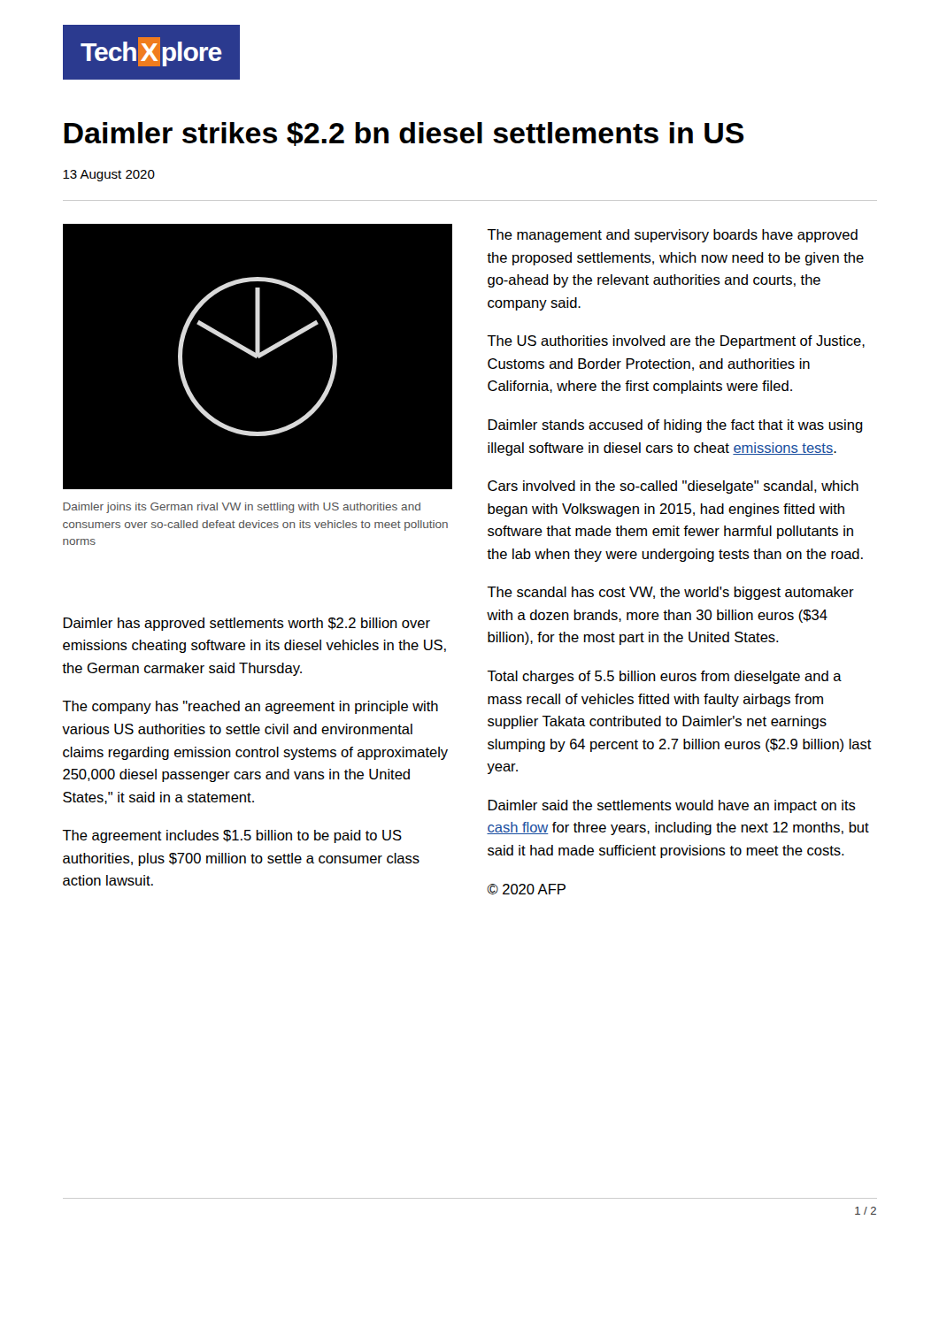TechXplore
Daimler strikes $2.2 bn diesel settlements in US
13 August 2020
Daimler joins its German rival VW in settling with US authorities and consumers over so-called defeat devices on its vehicles to meet pollution norms
Daimler has approved settlements worth $2.2 billion over emissions cheating software in its diesel vehicles in the US, the German carmaker said Thursday.
The company has "reached an agreement in principle with various US authorities to settle civil and environmental claims regarding emission control systems of approximately 250,000 diesel passenger cars and vans in the United States," it said in a statement.
The agreement includes $1.5 billion to be paid to US authorities, plus $700 million to settle a consumer class action lawsuit.
The management and supervisory boards have approved the proposed settlements, which now need to be given the go-ahead by the relevant authorities and courts, the company said.
The US authorities involved are the Department of Justice, Customs and Border Protection, and authorities in California, where the first complaints were filed.
Daimler stands accused of hiding the fact that it was using illegal software in diesel cars to cheat emissions tests.
Cars involved in the so-called "dieselgate" scandal, which began with Volkswagen in 2015, had engines fitted with software that made them emit fewer harmful pollutants in the lab when they were undergoing tests than on the road.
The scandal has cost VW, the world's biggest automaker with a dozen brands, more than 30 billion euros ($34 billion), for the most part in the United States.
Total charges of 5.5 billion euros from dieselgate and a mass recall of vehicles fitted with faulty airbags from supplier Takata contributed to Daimler's net earnings slumping by 64 percent to 2.7 billion euros ($2.9 billion) last year.
Daimler said the settlements would have an impact on its cash flow for three years, including the next 12 months, but said it had made sufficient provisions to meet the costs.
© 2020 AFP
1 / 2